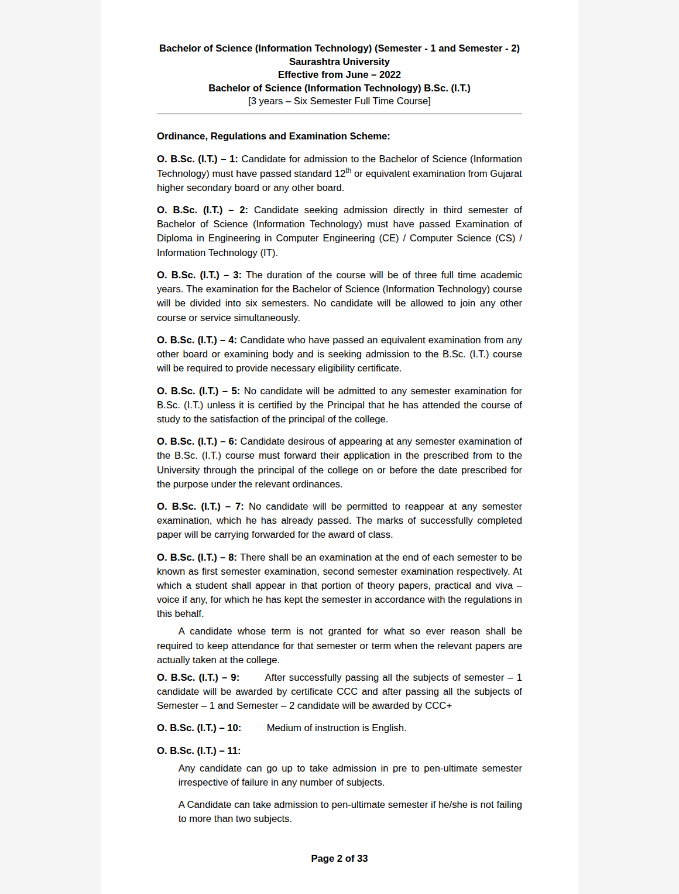Bachelor of Science (Information Technology) (Semester - 1 and Semester - 2)
Saurashtra University
Effective from June – 2022
Bachelor of Science (Information Technology) B.Sc. (I.T.)
[3 years – Six Semester Full Time Course]
Ordinance, Regulations and Examination Scheme:
O. B.Sc. (I.T.) – 1: Candidate for admission to the Bachelor of Science (Information Technology) must have passed standard 12th or equivalent examination from Gujarat higher secondary board or any other board.
O. B.Sc. (I.T.) – 2: Candidate seeking admission directly in third semester of Bachelor of Science (Information Technology) must have passed Examination of Diploma in Engineering in Computer Engineering (CE) / Computer Science (CS) / Information Technology (IT).
O. B.Sc. (I.T.) – 3: The duration of the course will be of three full time academic years. The examination for the Bachelor of Science (Information Technology) course will be divided into six semesters. No candidate will be allowed to join any other course or service simultaneously.
O. B.Sc. (I.T.) – 4: Candidate who have passed an equivalent examination from any other board or examining body and is seeking admission to the B.Sc. (I.T.) course will be required to provide necessary eligibility certificate.
O. B.Sc. (I.T.) – 5: No candidate will be admitted to any semester examination for B.Sc. (I.T.) unless it is certified by the Principal that he has attended the course of study to the satisfaction of the principal of the college.
O. B.Sc. (I.T.) – 6: Candidate desirous of appearing at any semester examination of the B.Sc. (I.T.) course must forward their application in the prescribed from to the University through the principal of the college on or before the date prescribed for the purpose under the relevant ordinances.
O. B.Sc. (I.T.) – 7: No candidate will be permitted to reappear at any semester examination, which he has already passed. The marks of successfully completed paper will be carrying forwarded for the award of class.
O. B.Sc. (I.T.) – 8: There shall be an examination at the end of each semester to be known as first semester examination, second semester examination respectively. At which a student shall appear in that portion of theory papers, practical and viva – voice if any, for which he has kept the semester in accordance with the regulations in this behalf.
A candidate whose term is not granted for what so ever reason shall be required to keep attendance for that semester or term when the relevant papers are actually taken at the college.
O. B.Sc. (I.T.) – 9: After successfully passing all the subjects of semester – 1 candidate will be awarded by certificate CCC and after passing all the subjects of Semester – 1 and Semester – 2 candidate will be awarded by CCC+
O. B.Sc. (I.T.) – 10: Medium of instruction is English.
O. B.Sc. (I.T.) – 11:
Any candidate can go up to take admission in pre to pen-ultimate semester irrespective of failure in any number of subjects.
A Candidate can take admission to pen-ultimate semester if he/she is not failing to more than two subjects.
Page 2 of 33